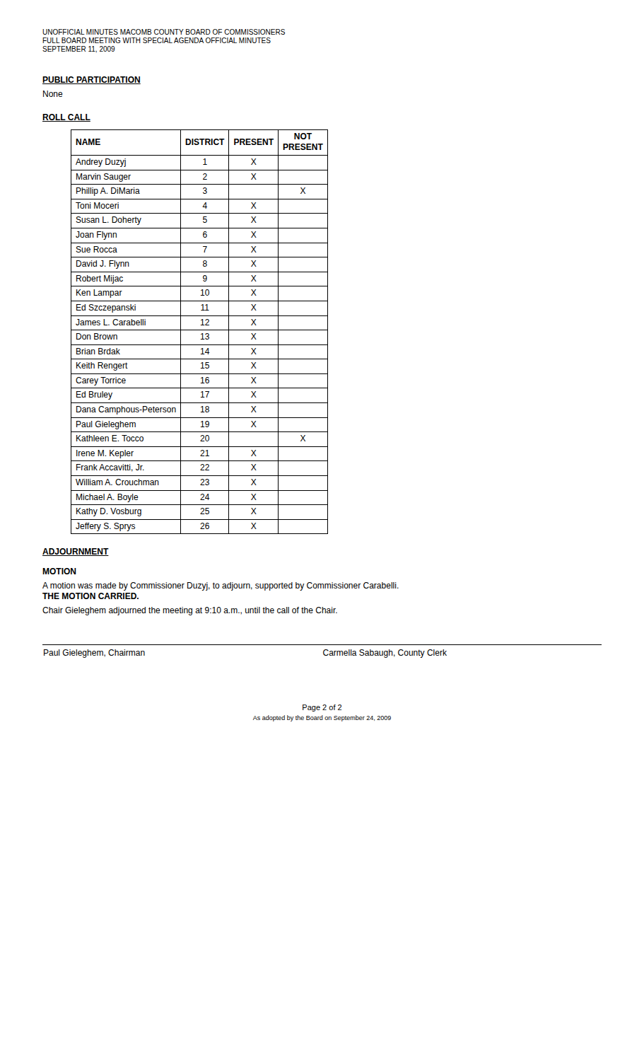Unofficial Minutes Macomb County Board of Commissioners
Full Board Meeting with Special Agenda Official Minutes
September 11, 2009
PUBLIC PARTICIPATION
None
ROLL CALL
| NAME | DISTRICT | PRESENT | NOT PRESENT |
| --- | --- | --- | --- |
| Andrey Duzyj | 1 | X | |
| Marvin Sauger | 2 | X | |
| Phillip A. DiMaria | 3 | | X |
| Toni Moceri | 4 | X | |
| Susan L. Doherty | 5 | X | |
| Joan Flynn | 6 | X | |
| Sue Rocca | 7 | X | |
| David J. Flynn | 8 | X | |
| Robert Mijac | 9 | X | |
| Ken Lampar | 10 | X | |
| Ed Szczepanski | 11 | X | |
| James L. Carabelli | 12 | X | |
| Don Brown | 13 | X | |
| Brian Brdak | 14 | X | |
| Keith Rengert | 15 | X | |
| Carey Torrice | 16 | X | |
| Ed Bruley | 17 | X | |
| Dana Camphous-Peterson | 18 | X | |
| Paul Gieleghem | 19 | X | |
| Kathleen E. Tocco | 20 | | X |
| Irene M. Kepler | 21 | X | |
| Frank Accavitti, Jr. | 22 | X | |
| William A. Crouchman | 23 | X | |
| Michael A. Boyle | 24 | X | |
| Kathy D. Vosburg | 25 | X | |
| Jeffery S. Sprys | 26 | X | |
ADJOURNMENT
MOTION
A motion was made by Commissioner Duzyj, to adjourn, supported by Commissioner Carabelli.
THE MOTION CARRIED.
Chair Gieleghem adjourned the meeting at 9:10 a.m., until the call of the Chair.
| Paul Gieleghem, Chairman | Carmella Sabaugh, County Clerk |
Page 2 of 2
As adopted by the Board on September 24, 2009